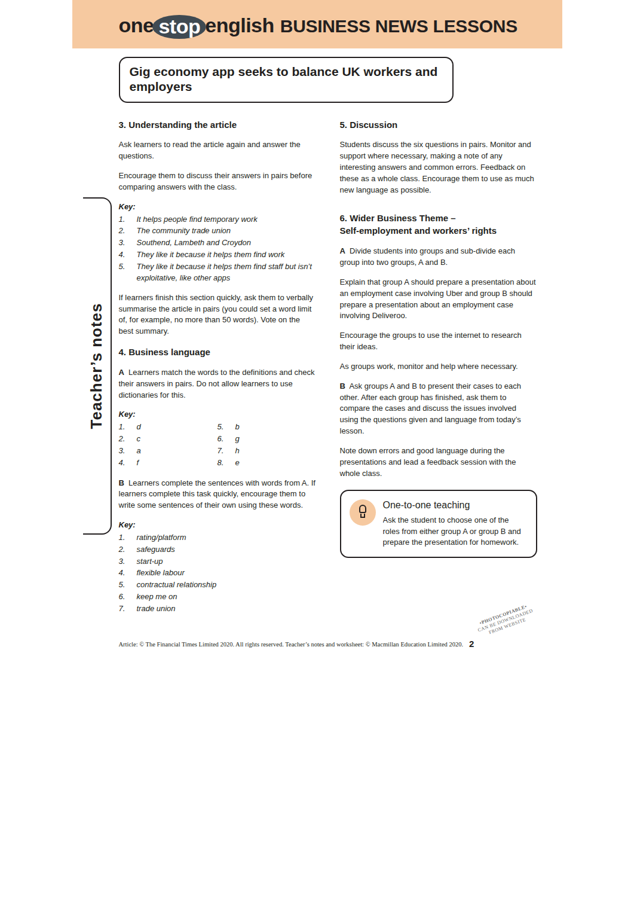one stop english BUSINESS NEWS LESSONS
Gig economy app seeks to balance UK workers and employers
Teacher’s notes
3. Understanding the article
Ask learners to read the article again and answer the questions.
Encourage them to discuss their answers in pairs before comparing answers with the class.
Key:
1. It helps people find temporary work
2. The community trade union
3. Southend, Lambeth and Croydon
4. They like it because it helps them find work
5. They like it because it helps them find staff but isn’texploitative, like other apps
If learners finish this section quickly, ask them to verbally summarise the article in pairs (you could set a word limit of, for example, no more than 50 words). Vote on the best summary.
4. Business language
A Learners match the words to the definitions and check their answers in pairs. Do not allow learners to use dictionaries for this.
Key:
1. d
2. c
3. a
4. f
5. b
6. g
7. h
8. e
B Learners complete the sentences with words from A. If learners complete this task quickly, encourage them to write some sentences of their own using these words.
Key:
1. rating/platform
2. safeguards
3. start-up
4. flexible labour
5. contractual relationship
6. keep me on
7. trade union
5. Discussion
Students discuss the six questions in pairs. Monitor and support where necessary, making a note of any interesting answers and common errors. Feedback on these as a whole class. Encourage them to use as much new language as possible.
6. Wider Business Theme –
Self-employment and workers’ rights
A Divide students into groups and sub-divide each group into two groups, A and B.
Explain that group A should prepare a presentation about an employment case involving Uber and group B should prepare a presentation about an employment case involving Deliveroo.
Encourage the groups to use the internet to research their ideas.
As groups work, monitor and help where necessary.
B Ask groups A and B to present their cases to each other. After each group has finished, ask them to compare the cases and discuss the issues involved using the questions given and language from today’s lesson.
Note down errors and good language during the presentations and lead a feedback session with the whole class.
One-to-one teaching
Ask the student to choose one of the roles from either group A or group B and prepare the presentation for homework.
Article: © The Financial Times Limited 2020. All rights reserved. Teacher’s notes and worksheet: © Macmillan Education Limited 2020. 2
•PHOTOCOPIABLE•
CAN BE DOWNLOADED
FROM WEBSITE